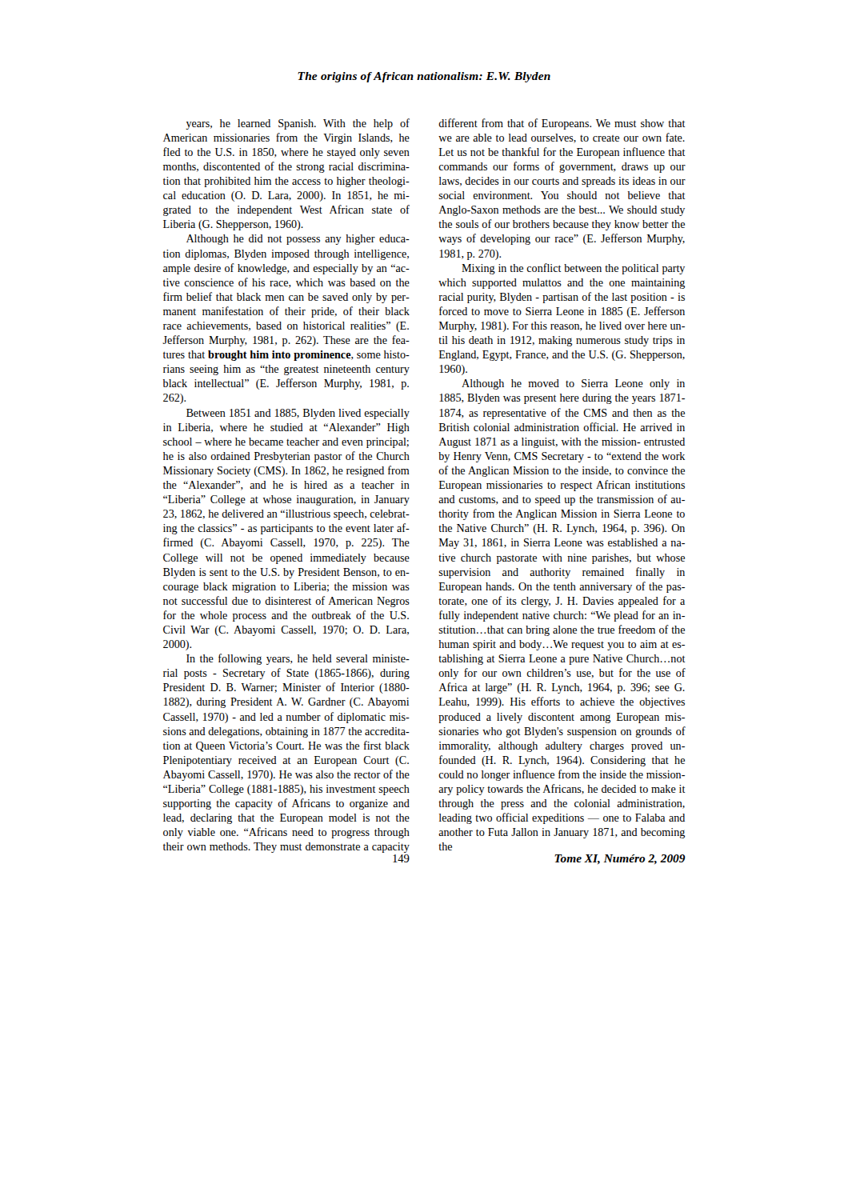The origins of African nationalism: E.W. Blyden
years, he learned Spanish. With the help of American missionaries from the Virgin Islands, he fled to the U.S. in 1850, where he stayed only seven months, discontented of the strong racial discrimination that prohibited him the access to higher theological education (O. D. Lara, 2000). In 1851, he migrated to the independent West African state of Liberia (G. Shepperson, 1960).
Although he did not possess any higher education diplomas, Blyden imposed through intelligence, ample desire of knowledge, and especially by an “active conscience of his race, which was based on the firm belief that black men can be saved only by permanent manifestation of their pride, of their black race achievements, based on historical realities” (E. Jefferson Murphy, 1981, p. 262). These are the features that brought him into prominence, some historians seeing him as “the greatest nineteenth century black intellectual” (E. Jefferson Murphy, 1981, p. 262).
Between 1851 and 1885, Blyden lived especially in Liberia, where he studied at “Alexander” High school – where he became teacher and even principal; he is also ordained Presbyterian pastor of the Church Missionary Society (CMS). In 1862, he resigned from the “Alexander”, and he is hired as a teacher in “Liberia” College at whose inauguration, in January 23, 1862, he delivered an “illustrious speech, celebrating the classics” - as participants to the event later affirmed (C. Abayomi Cassell, 1970, p. 225). The College will not be opened immediately because Blyden is sent to the U.S. by President Benson, to encourage black migration to Liberia; the mission was not successful due to disinterest of American Negros for the whole process and the outbreak of the U.S. Civil War (C. Abayomi Cassell, 1970; O. D. Lara, 2000).
In the following years, he held several ministerial posts - Secretary of State (1865-1866), during President D. B. Warner; Minister of Interior (1880-1882), during President A. W. Gardner (C. Abayomi Cassell, 1970) - and led a number of diplomatic missions and delegations, obtaining in 1877 the accreditation at Queen Victoria’s Court. He was the first black Plenipotentiary received at an European Court (C. Abayomi Cassell, 1970). He was also the rector of the “Liberia” College (1881-1885), his investment speech supporting the capacity of Africans to organize and lead, declaring that the European model is not the only viable one. “Africans need to progress through their own methods. They must demonstrate a capacity different from that of Europeans. We must show that we are able to lead ourselves, to create our own fate. Let us not be thankful for the European influence that commands our forms of government, draws up our laws, decides in our courts and spreads its ideas in our social environment. You should not believe that Anglo-Saxon methods are the best... We should study the souls of our brothers because they know better the ways of developing our race” (E. Jefferson Murphy, 1981, p. 270).
Mixing in the conflict between the political party which supported mulattos and the one maintaining racial purity, Blyden - partisan of the last position - is forced to move to Sierra Leone in 1885 (E. Jefferson Murphy, 1981). For this reason, he lived over here until his death in 1912, making numerous study trips in England, Egypt, France, and the U.S. (G. Shepperson, 1960).
Although he moved to Sierra Leone only in 1885, Blyden was present here during the years 1871-1874, as representative of the CMS and then as the British colonial administration official. He arrived in August 1871 as a linguist, with the mission- entrusted by Henry Venn, CMS Secretary - to “extend the work of the Anglican Mission to the inside, to convince the European missionaries to respect African institutions and customs, and to speed up the transmission of authority from the Anglican Mission in Sierra Leone to the Native Church” (H. R. Lynch, 1964, p. 396). On May 31, 1861, in Sierra Leone was established a native church pastorate with nine parishes, but whose supervision and authority remained finally in European hands. On the tenth anniversary of the pastorate, one of its clergy, J. H. Davies appealed for a fully independent native church: “We plead for an institution…that can bring alone the true freedom of the human spirit and body…We request you to aim at establishing at Sierra Leone a pure Native Church…not only for our own children’s use, but for the use of Africa at large” (H. R. Lynch, 1964, p. 396; see G. Leahu, 1999). His efforts to achieve the objectives produced a lively discontent among European missionaries who got Blyden's suspension on grounds of immorality, although adultery charges proved unfounded (H. R. Lynch, 1964). Considering that he could no longer influence from the inside the missionary policy towards the Africans, he decided to make it through the press and the colonial administration, leading two official expeditions — one to Falaba and another to Futa Jallon in January 1871, and becoming the
149
Tome XI, Numéro 2, 2009